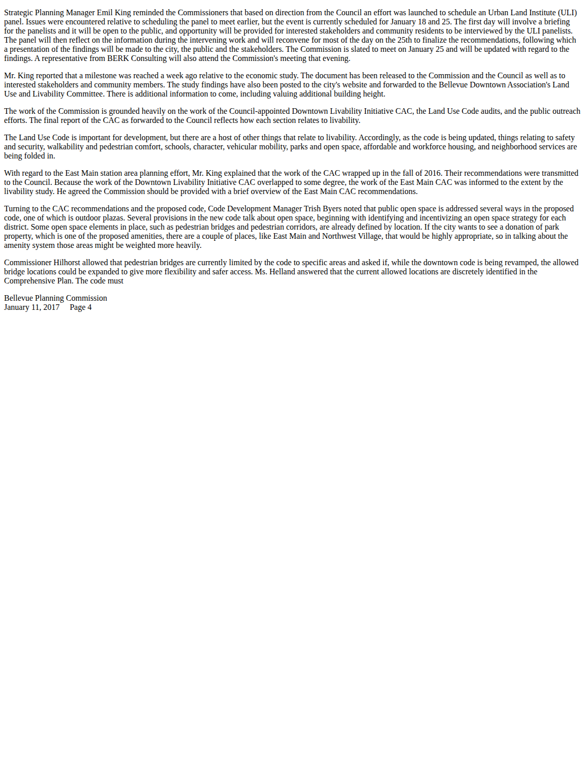Strategic Planning Manager Emil King reminded the Commissioners that based on direction from the Council an effort was launched to schedule an Urban Land Institute (ULI) panel. Issues were encountered relative to scheduling the panel to meet earlier, but the event is currently scheduled for January 18 and 25. The first day will involve a briefing for the panelists and it will be open to the public, and opportunity will be provided for interested stakeholders and community residents to be interviewed by the ULI panelists. The panel will then reflect on the information during the intervening work and will reconvene for most of the day on the 25th to finalize the recommendations, following which a presentation of the findings will be made to the city, the public and the stakeholders. The Commission is slated to meet on January 25 and will be updated with regard to the findings. A representative from BERK Consulting will also attend the Commission's meeting that evening.
Mr. King reported that a milestone was reached a week ago relative to the economic study. The document has been released to the Commission and the Council as well as to interested stakeholders and community members. The study findings have also been posted to the city's website and forwarded to the Bellevue Downtown Association's Land Use and Livability Committee. There is additional information to come, including valuing additional building height.
The work of the Commission is grounded heavily on the work of the Council-appointed Downtown Livability Initiative CAC, the Land Use Code audits, and the public outreach efforts. The final report of the CAC as forwarded to the Council reflects how each section relates to livability.
The Land Use Code is important for development, but there are a host of other things that relate to livability. Accordingly, as the code is being updated, things relating to safety and security, walkability and pedestrian comfort, schools, character, vehicular mobility, parks and open space, affordable and workforce housing, and neighborhood services are being folded in.
With regard to the East Main station area planning effort, Mr. King explained that the work of the CAC wrapped up in the fall of 2016. Their recommendations were transmitted to the Council. Because the work of the Downtown Livability Initiative CAC overlapped to some degree, the work of the East Main CAC was informed to the extent by the livability study. He agreed the Commission should be provided with a brief overview of the East Main CAC recommendations.
Turning to the CAC recommendations and the proposed code, Code Development Manager Trish Byers noted that public open space is addressed several ways in the proposed code, one of which is outdoor plazas. Several provisions in the new code talk about open space, beginning with identifying and incentivizing an open space strategy for each district. Some open space elements in place, such as pedestrian bridges and pedestrian corridors, are already defined by location. If the city wants to see a donation of park property, which is one of the proposed amenities, there are a couple of places, like East Main and Northwest Village, that would be highly appropriate, so in talking about the amenity system those areas might be weighted more heavily.
Commissioner Hilhorst allowed that pedestrian bridges are currently limited by the code to specific areas and asked if, while the downtown code is being revamped, the allowed bridge locations could be expanded to give more flexibility and safer access. Ms. Helland answered that the current allowed locations are discretely identified in the Comprehensive Plan. The code must
Bellevue Planning Commission
January 11, 2017 Page 4